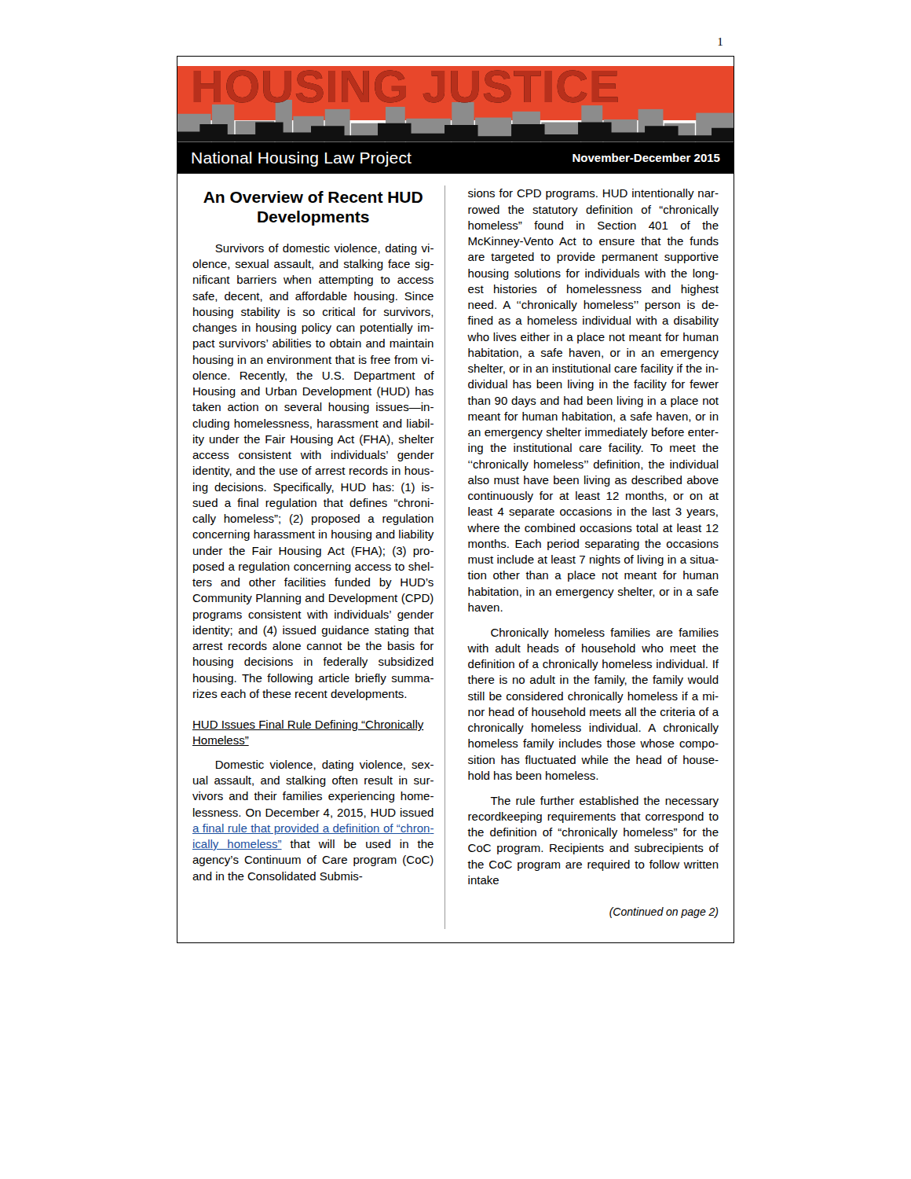1
HOUSING JUSTICE
National Housing Law Project
November-December 2015
An Overview of Recent HUD Developments
Survivors of domestic violence, dating violence, sexual assault, and stalking face significant barriers when attempting to access safe, decent, and affordable housing. Since housing stability is so critical for survivors, changes in housing policy can potentially impact survivors’ abilities to obtain and maintain housing in an environment that is free from violence. Recently, the U.S. Department of Housing and Urban Development (HUD) has taken action on several housing issues—including homelessness, harassment and liability under the Fair Housing Act (FHA), shelter access consistent with individuals’ gender identity, and the use of arrest records in housing decisions. Specifically, HUD has: (1) issued a final regulation that defines “chronically homeless”; (2) proposed a regulation concerning harassment in housing and liability under the Fair Housing Act (FHA); (3) proposed a regulation concerning access to shelters and other facilities funded by HUD’s Community Planning and Development (CPD) programs consistent with individuals’ gender identity; and (4) issued guidance stating that arrest records alone cannot be the basis for housing decisions in federally subsidized housing. The following article briefly summarizes each of these recent developments.
HUD Issues Final Rule Defining “Chronically Homeless”
Domestic violence, dating violence, sexual assault, and stalking often result in survivors and their families experiencing homelessness. On December 4, 2015, HUD issued a final rule that provided a definition of “chronically homeless” that will be used in the agency’s Continuum of Care program (CoC) and in the Consolidated Submis-
sions for CPD programs. HUD intentionally narrowed the statutory definition of “chronically homeless” found in Section 401 of the McKinney-Vento Act to ensure that the funds are targeted to provide permanent supportive housing solutions for individuals with the longest histories of homelessness and highest need. A ‘‘chronically homeless’’ person is defined as a homeless individual with a disability who lives either in a place not meant for human habitation, a safe haven, or in an emergency shelter, or in an institutional care facility if the individual has been living in the facility for fewer than 90 days and had been living in a place not meant for human habitation, a safe haven, or in an emergency shelter immediately before entering the institutional care facility. To meet the ‘‘chronically homeless’’ definition, the individual also must have been living as described above continuously for at least 12 months, or on at least 4 separate occasions in the last 3 years, where the combined occasions total at least 12 months. Each period separating the occasions must include at least 7 nights of living in a situation other than a place not meant for human habitation, in an emergency shelter, or in a safe haven.
Chronically homeless families are families with adult heads of household who meet the definition of a chronically homeless individual. If there is no adult in the family, the family would still be considered chronically homeless if a minor head of household meets all the criteria of a chronically homeless individual. A chronically homeless family includes those whose composition has fluctuated while the head of household has been homeless.
The rule further established the necessary recordkeeping requirements that correspond to the definition of “chronically homeless” for the CoC program. Recipients and subrecipients of the CoC program are required to follow written intake
(Continued on page 2)